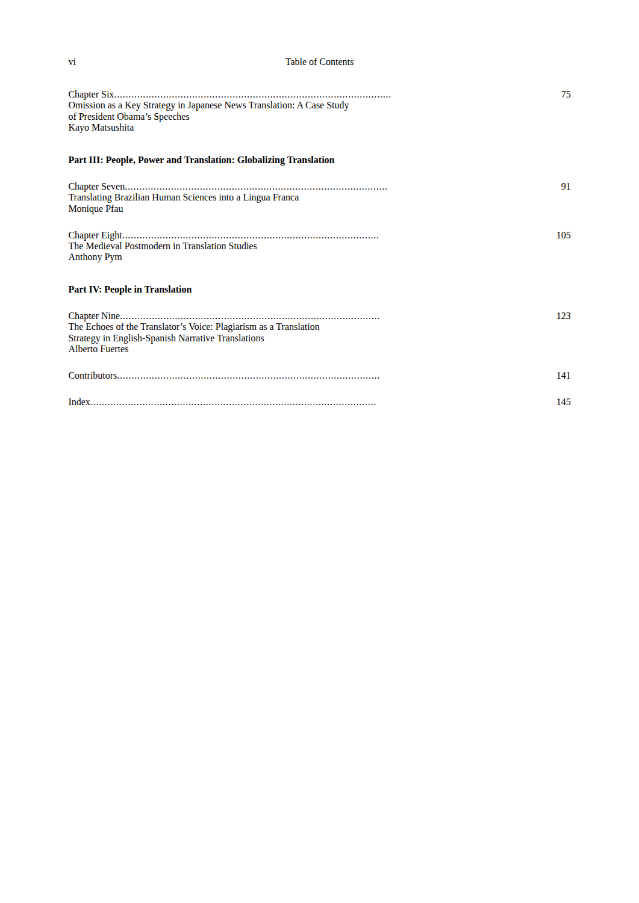vi
Table of Contents
Chapter Six ................................................................................................ 75
Omission as a Key Strategy in Japanese News Translation: A Case Study
of President Obama’s Speeches
Kayo Matsushita
Part III: People, Power and Translation: Globalizing Translation
Chapter Seven ........................................................................................... 91
Translating Brazilian Human Sciences into a Lingua Franca
Monique Pfau
Chapter Eight ......................................................................................... 105
The Medieval Postmodern in Translation Studies
Anthony Pym
Part IV: People in Translation
Chapter Nine .......................................................................................... 123
The Echoes of the Translator’s Voice: Plagiarism as a Translation
Strategy in English-Spanish Narrative Translations
Alberto Fuertes
Contributors ........................................................................................... 141
Index ................................................................................................... 145